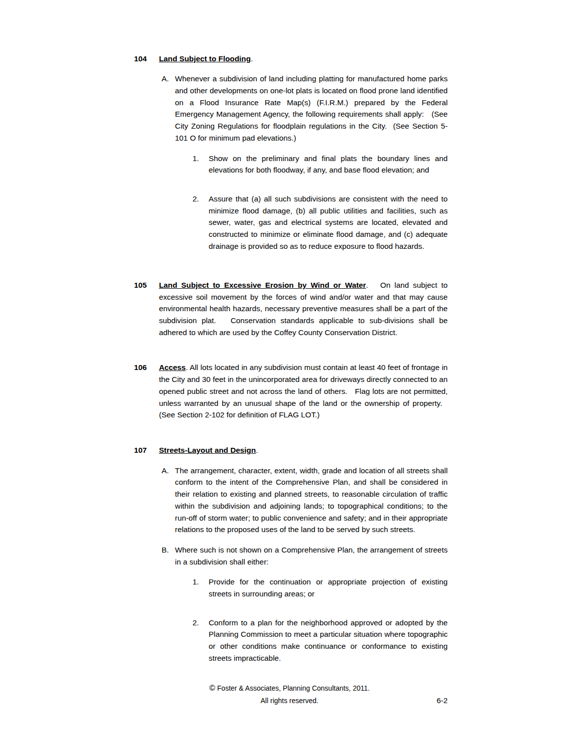104
Land Subject to Flooding.
A.
Whenever a subdivision of land including platting for manufactured home parks and other developments on one-lot plats is located on flood prone land identified on a Flood Insurance Rate Map(s) (F.I.R.M.) prepared by the Federal Emergency Management Agency, the following requirements shall apply: (See City Zoning Regulations for floodplain regulations in the City. (See Section 5-101 O for minimum pad elevations.)
1.
Show on the preliminary and final plats the boundary lines and elevations for both floodway, if any, and base flood elevation; and
2.
Assure that (a) all such subdivisions are consistent with the need to minimize flood damage, (b) all public utilities and facilities, such as sewer, water, gas and electrical systems are located, elevated and constructed to minimize or eliminate flood damage, and (c) adequate drainage is provided so as to reduce exposure to flood hazards.
105
Land Subject to Excessive Erosion by Wind or Water. On land subject to excessive soil movement by the forces of wind and/or water and that may cause environmental health hazards, necessary preventive measures shall be a part of the subdivision plat. Conservation standards applicable to sub-divisions shall be adhered to which are used by the Coffey County Conservation District.
106
Access. All lots located in any subdivision must contain at least 40 feet of frontage in the City and 30 feet in the unincorporated area for driveways directly connected to an opened public street and not across the land of others. Flag lots are not permitted, unless warranted by an unusual shape of the land or the ownership of property. (See Section 2-102 for definition of FLAG LOT.)
107
Streets-Layout and Design.
A.
The arrangement, character, extent, width, grade and location of all streets shall conform to the intent of the Comprehensive Plan, and shall be considered in their relation to existing and planned streets, to reasonable circulation of traffic within the subdivision and adjoining lands; to topographical conditions; to the run-off of storm water; to public convenience and safety; and in their appropriate relations to the proposed uses of the land to be served by such streets.
B.
Where such is not shown on a Comprehensive Plan, the arrangement of streets in a subdivision shall either:
1.
Provide for the continuation or appropriate projection of existing streets in surrounding areas; or
2.
Conform to a plan for the neighborhood approved or adopted by the Planning Commission to meet a particular situation where topographic or other conditions make continuance or conformance to existing streets impracticable.
© Foster & Associates, Planning Consultants, 2011.
All rights reserved.
6-2